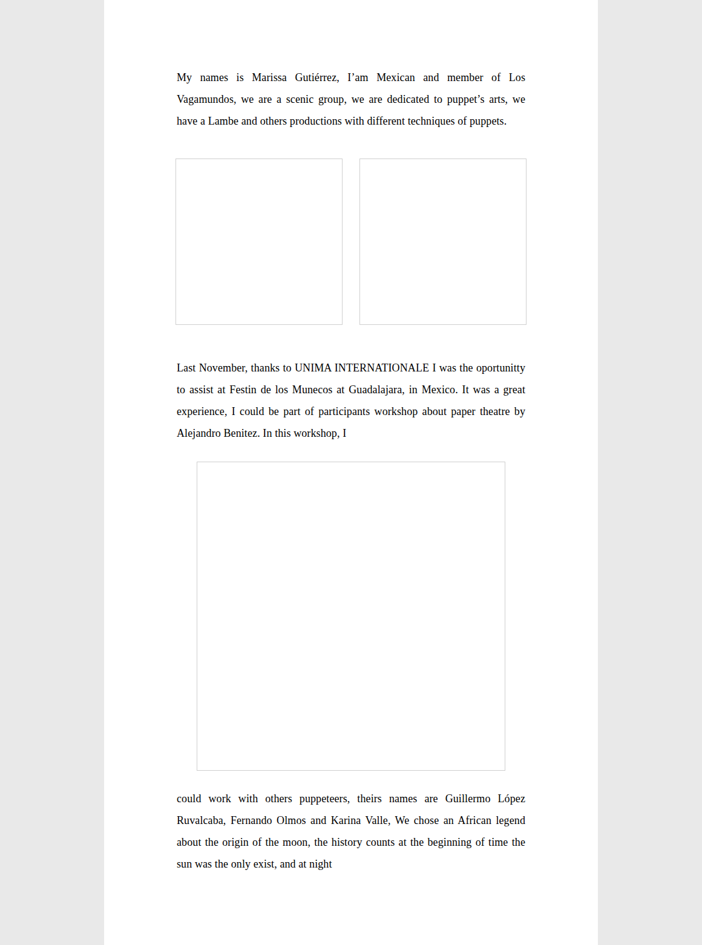My names is Marissa Gutiérrez, I’am Mexican and member of Los Vagamundos, we are a scenic group, we are dedicated to puppet’s arts, we have a Lambe and others productions with different techniques of puppets.
Puppeteer behind the cardboard paper-theatre stage.
Puppeteer raising the paper moon over the scene.
Last November, thanks to UNIMA INTERNATIONALE I was the oportunitty to assist at Festin de los Munecos at Guadalajara, in Mexico. It was a great experience, I could be part of participants workshop about paper theatre by Alejandro Benitez. In this workshop, I
The finished paper-theatre set with silhouetted trees and cut-out cattle.
could work with others puppeteers, theirs names are Guillermo López Ruvalcaba, Fernando Olmos and Karina Valle, We chose an African legend about the origin of the moon, the history counts at the beginning of time the sun was the only exist, and at night